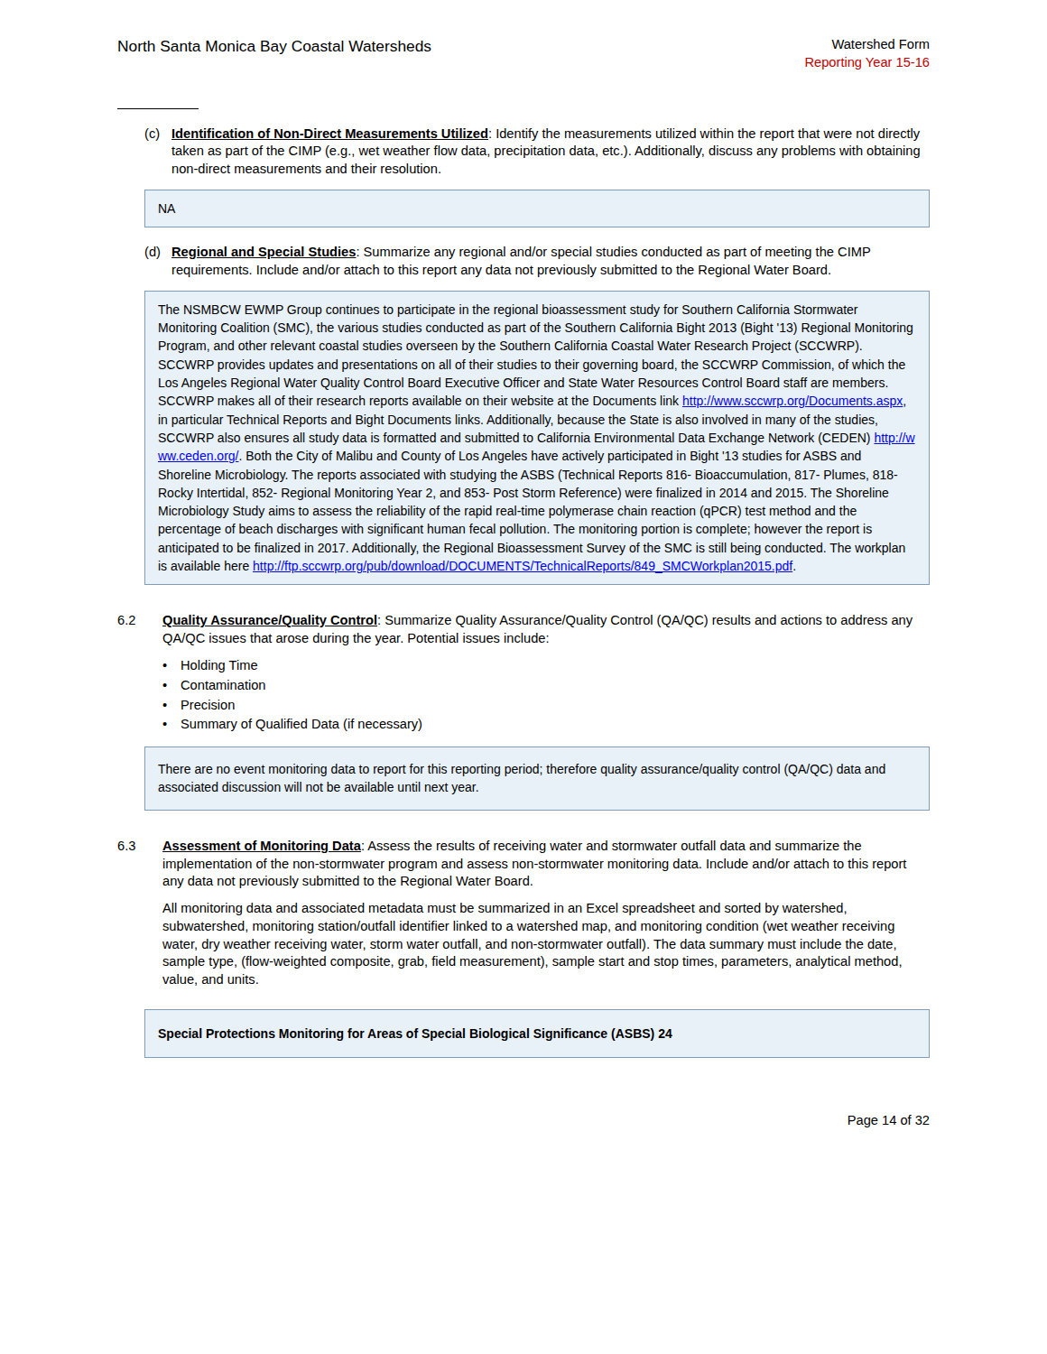North Santa Monica Bay Coastal Watersheds
Watershed Form
Reporting Year 15-16
(c)
Identification of Non-Direct Measurements Utilized: Identify the measurements utilized within the report that were not directly taken as part of the CIMP (e.g., wet weather flow data, precipitation data, etc.). Additionally, discuss any problems with obtaining non-direct measurements and their resolution.
NA
(d)
Regional and Special Studies: Summarize any regional and/or special studies conducted as part of meeting the CIMP requirements. Include and/or attach to this report any data not previously submitted to the Regional Water Board.
The NSMBCW EWMP Group continues to participate in the regional bioassessment study for Southern California Stormwater Monitoring Coalition (SMC), the various studies conducted as part of the Southern California Bight 2013 (Bight '13) Regional Monitoring Program, and other relevant coastal studies overseen by the Southern California Coastal Water Research Project (SCCWRP). SCCWRP provides updates and presentations on all of their studies to their governing board, the SCCWRP Commission, of which the Los Angeles Regional Water Quality Control Board Executive Officer and State Water Resources Control Board staff are members. SCCWRP makes all of their research reports available on their website at the Documents link http://www.sccwrp.org/Documents.aspx, in particular Technical Reports and Bight Documents links. Additionally, because the State is also involved in many of the studies, SCCWRP also ensures all study data is formatted and submitted to California Environmental Data Exchange Network (CEDEN) http://www.ceden.org/. Both the City of Malibu and County of Los Angeles have actively participated in Bight '13 studies for ASBS and Shoreline Microbiology. The reports associated with studying the ASBS (Technical Reports 816- Bioaccumulation, 817- Plumes, 818- Rocky Intertidal, 852- Regional Monitoring Year 2, and 853- Post Storm Reference) were finalized in 2014 and 2015. The Shoreline Microbiology Study aims to assess the reliability of the rapid real-time polymerase chain reaction (qPCR) test method and the percentage of beach discharges with significant human fecal pollution. The monitoring portion is complete; however the report is anticipated to be finalized in 2017. Additionally, the Regional Bioassessment Survey of the SMC is still being conducted. The workplan is available here http://ftp.sccwrp.org/pub/download/DOCUMENTS/TechnicalReports/849_SMCWorkplan2015.pdf.
6.2
Quality Assurance/Quality Control: Summarize Quality Assurance/Quality Control (QA/QC) results and actions to address any QA/QC issues that arose during the year. Potential issues include:
Holding Time
Contamination
Precision
Summary of Qualified Data (if necessary)
There are no event monitoring data to report for this reporting period; therefore quality assurance/quality control (QA/QC) data and associated discussion will not be available until next year.
6.3
Assessment of Monitoring Data: Assess the results of receiving water and stormwater outfall data and summarize the implementation of the non-stormwater program and assess non-stormwater monitoring data. Include and/or attach to this report any data not previously submitted to the Regional Water Board.
All monitoring data and associated metadata must be summarized in an Excel spreadsheet and sorted by watershed, subwatershed, monitoring station/outfall identifier linked to a watershed map, and monitoring condition (wet weather receiving water, dry weather receiving water, storm water outfall, and non-stormwater outfall). The data summary must include the date, sample type, (flow-weighted composite, grab, field measurement), sample start and stop times, parameters, analytical method, value, and units.
Special Protections Monitoring for Areas of Special Biological Significance (ASBS) 24
Page 14 of 32